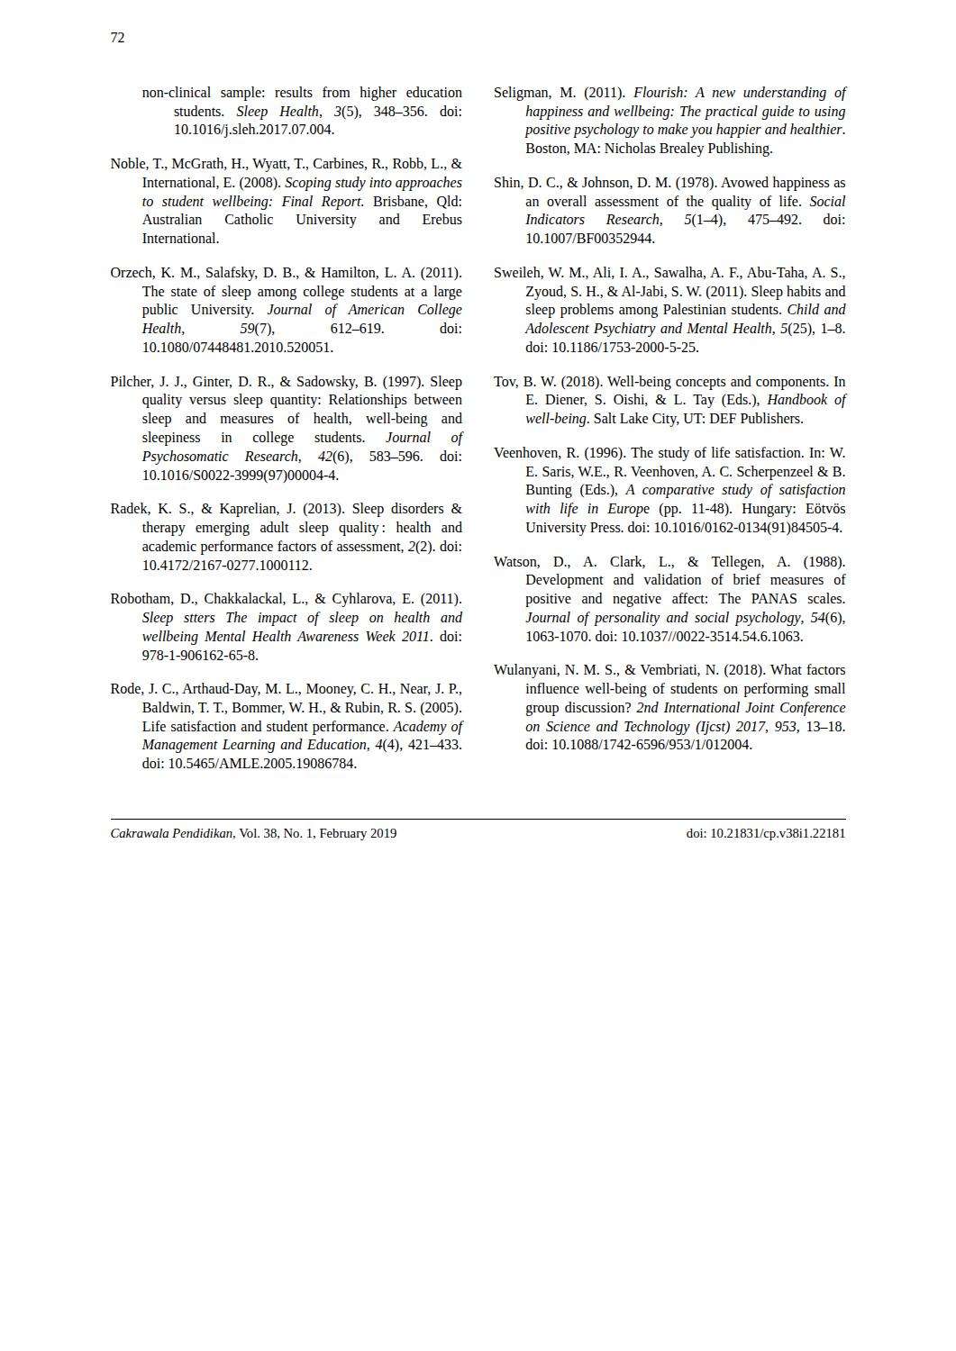72
non-clinical sample: results from higher education students. Sleep Health, 3(5), 348–356. doi: 10.1016/j.sleh.2017.07.004.
Noble, T., McGrath, H., Wyatt, T., Carbines, R., Robb, L., & International, E. (2008). Scoping study into approaches to student wellbeing: Final Report. Brisbane, Qld: Australian Catholic University and Erebus International.
Orzech, K. M., Salafsky, D. B., & Hamilton, L. A. (2011). The state of sleep among college students at a large public University. Journal of American College Health, 59(7), 612–619. doi: 10.1080/07448481.2010.520051.
Pilcher, J. J., Ginter, D. R., & Sadowsky, B. (1997). Sleep quality versus sleep quantity: Relationships between sleep and measures of health, well-being and sleepiness in college students. Journal of Psychosomatic Research, 42(6), 583–596. doi: 10.1016/S0022-3999(97)00004-4.
Radek, K. S., & Kaprelian, J. (2013). Sleep disorders & therapy emerging adult sleep quality : health and academic performance factors of assessment, 2(2). doi: 10.4172/2167-0277.1000112.
Robotham, D., Chakkalackal, L., & Cyhlarova, E. (2011). Sleep stters The impact of sleep on health and wellbeing Mental Health Awareness Week 2011. doi: 978-1-906162-65-8.
Rode, J. C., Arthaud-Day, M. L., Mooney, C. H., Near, J. P., Baldwin, T. T., Bommer, W. H., & Rubin, R. S. (2005). Life satisfaction and student performance. Academy of Management Learning and Education, 4(4), 421–433. doi: 10.5465/AMLE.2005.19086784.
Seligman, M. (2011). Flourish: A new understanding of happiness and wellbeing: The practical guide to using positive psychology to make you happier and healthier. Boston, MA: Nicholas Brealey Publishing.
Shin, D. C., & Johnson, D. M. (1978). Avowed happiness as an overall assessment of the quality of life. Social Indicators Research, 5(1–4), 475–492. doi: 10.1007/BF00352944.
Sweileh, W. M., Ali, I. A., Sawalha, A. F., Abu-Taha, A. S., Zyoud, S. H., & Al-Jabi, S. W. (2011). Sleep habits and sleep problems among Palestinian students. Child and Adolescent Psychiatry and Mental Health, 5(25), 1–8. doi: 10.1186/1753-2000-5-25.
Tov, B. W. (2018). Well-being concepts and components. In E. Diener, S. Oishi, & L. Tay (Eds.), Handbook of well-being. Salt Lake City, UT: DEF Publishers.
Veenhoven, R. (1996). The study of life satisfaction. In: W. E. Saris, W.E., R. Veenhoven, A. C. Scherpenzeel & B. Bunting (Eds.), A comparative study of satisfaction with life in Europe (pp. 11-48). Hungary: Eötvös University Press. doi: 10.1016/0162-0134(91)84505-4.
Watson, D., A. Clark, L., & Tellegen, A. (1988). Development and validation of brief measures of positive and negative affect: The PANAS scales. Journal of personality and social psychology, 54(6), 1063-1070. doi: 10.1037//0022-3514.54.6.1063.
Wulanyani, N. M. S., & Vembriati, N. (2018). What factors influence well-being of students on performing small group discussion? 2nd International Joint Conference on Science and Technology (Ijcst) 2017, 953, 13–18. doi: 10.1088/1742-6596/953/1/012004.
Cakrawala Pendidikan, Vol. 38, No. 1, February 2019
doi: 10.21831/cp.v38i1.22181